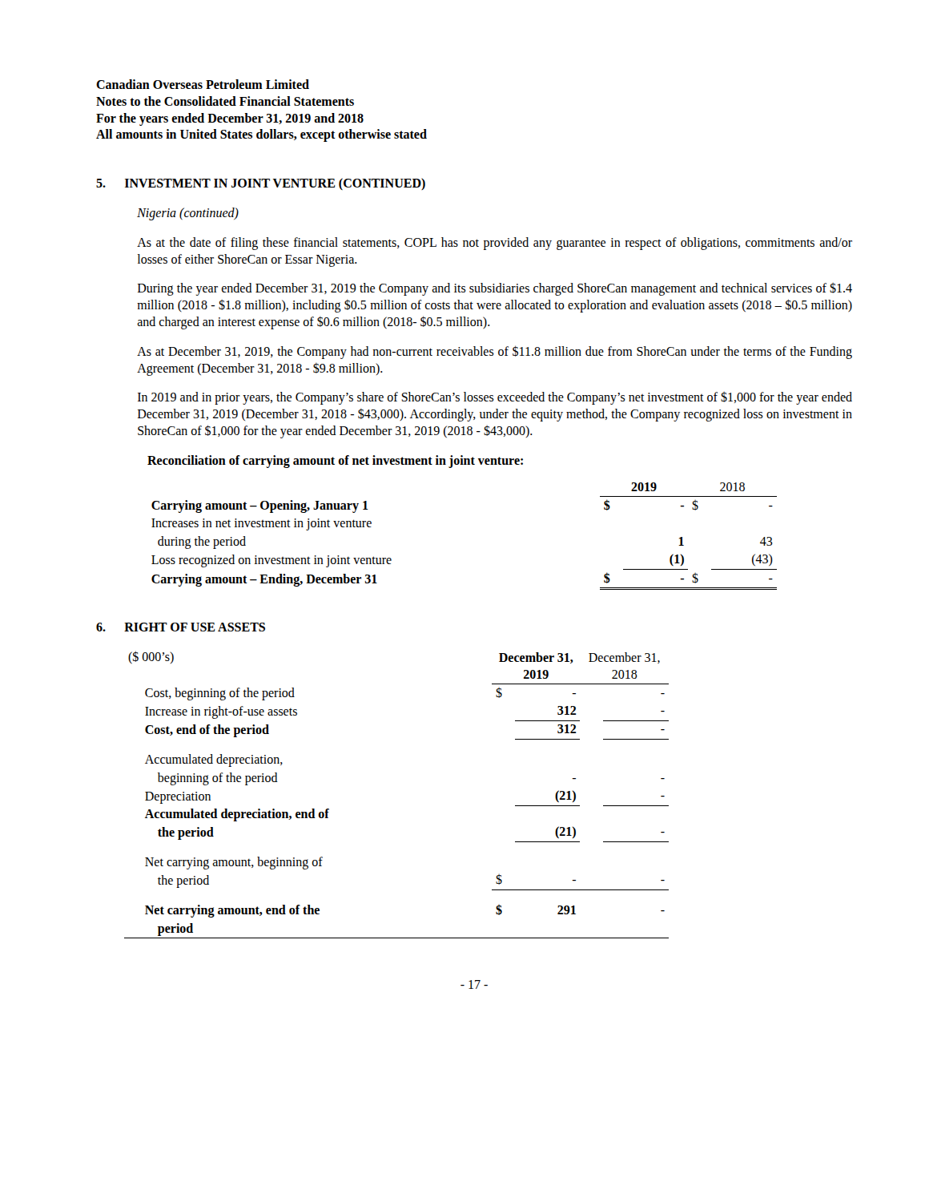Canadian Overseas Petroleum Limited
Notes to the Consolidated Financial Statements
For the years ended December 31, 2019 and 2018
All amounts in United States dollars, except otherwise stated
5. INVESTMENT IN JOINT VENTURE (CONTINUED)
Nigeria (continued)
As at the date of filing these financial statements, COPL has not provided any guarantee in respect of obligations, commitments and/or losses of either ShoreCan or Essar Nigeria.
During the year ended December 31, 2019 the Company and its subsidiaries charged ShoreCan management and technical services of $1.4 million (2018 - $1.8 million), including $0.5 million of costs that were allocated to exploration and evaluation assets (2018 – $0.5 million) and charged an interest expense of $0.6 million (2018- $0.5 million).
As at December 31, 2019, the Company had non-current receivables of $11.8 million due from ShoreCan under the terms of the Funding Agreement (December 31, 2018 - $9.8 million).
In 2019 and in prior years, the Company’s share of ShoreCan’s losses exceeded the Company’s net investment of $1,000 for the year ended December 31, 2019 (December 31, 2018 - $43,000). Accordingly, under the equity method, the Company recognized loss on investment in ShoreCan of $1,000 for the year ended December 31, 2019 (2018 - $43,000).
Reconciliation of carrying amount of net investment in joint venture:
| | 2019 | 2018 |
| Carrying amount – Opening, January 1 | $ | - | $ | - |
| Increases in net investment in joint venture | | | | |
| during the period | | 1 | | 43 |
| Loss recognized on investment in joint venture | | (1) | | (43) |
| Carrying amount – Ending, December 31 | $ | - | $ | - |
6. RIGHT OF USE ASSETS
| ($ 000’s) | December 31, | December 31, |
| | 2019 | 2018 |
| Cost, beginning of the period | $ | - | | - |
| Increase in right-of-use assets | | 312 | | - |
| Cost, end of the period | | 312 | | - |
| Accumulated depreciation, | | | | |
| beginning of the period | | - | | - |
| Depreciation | | (21) | | - |
| Accumulated depreciation, end of | | | | |
| the period | | (21) | | - |
| Net carrying amount, beginning of | | | | |
| the period | $ | - | | - |
| Net carrying amount, end of the | $ | 291 | | - |
| period | | | | |
- 17 -